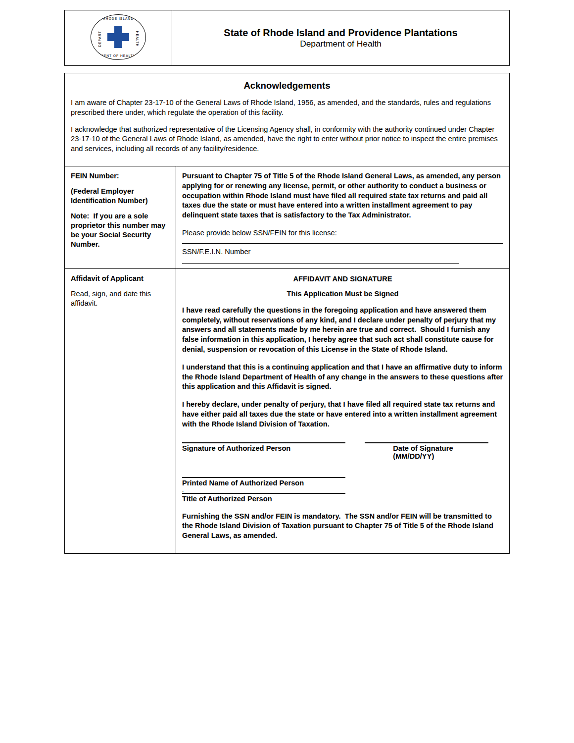| RHODE ISLAND MENT OF HEALTH DEPART HEALTH | State of Rhode Island and Providence Plantations Department of Health |
| Acknowledgements I am aware of Chapter 23-17-10 of the General Laws of Rhode Island, 1956, as amended, and the standards, rules and regulations prescribed there under, which regulate the operation of this facility. I acknowledge that authorized representative of the Licensing Agency shall, in conformity with the authority continued under Chapter 23-17-10 of the General Laws of Rhode Island, as amended, have the right to enter without prior notice to inspect the entire premises and services, including all records of any facility/residence. |
| FEIN Number: (Federal Employer Identification Number) Note: If you are a sole proprietor this number may be your Social Security Number. | Pursuant to Chapter 75 of Title 5 of the Rhode Island General Laws, as amended, any person applying for or renewing any license, permit, or other authority to conduct a business or occupation within Rhode Island must have filed all required state tax returns and paid all taxes due the state or must have entered into a written installment agreement to pay delinquent state taxes that is satisfactory to the Tax Administrator. Please provide below SSN/FEIN for this license: SSN/F.E.I.N. Number |
| Affidavit of Applicant Read, sign, and date this affidavit. | AFFIDAVIT AND SIGNATURE This Application Must be Signed I have read carefully the questions in the foregoing application and have answered them completely, without reservations of any kind, and I declare under penalty of perjury that my answers and all statements made by me herein are true and correct. Should I furnish any false information in this application, I hereby agree that such act shall constitute cause for denial, suspension or revocation of this License in the State of Rhode Island. I understand that this is a continuing application and that I have an affirmative duty to inform the Rhode Island Department of Health of any change in the answers to these questions after this application and this Affidavit is signed. I hereby declare, under penalty of perjury, that I have filed all required state tax returns and have either paid all taxes due the state or have entered into a written installment agreement with the Rhode Island Division of Taxation. / Signature of Authorized Person / Date of Signature (MM/DD/YY) / / Printed Name of Authorized Person . Title of Authorized Person / / Furnishing the SSN and/or FEIN is mandatory. The SSN and/or FEIN will be transmitted to the Rhode Island Division of Taxation pursuant to Chapter 75 of Title 5 of the Rhode Island General Laws, as amended. |